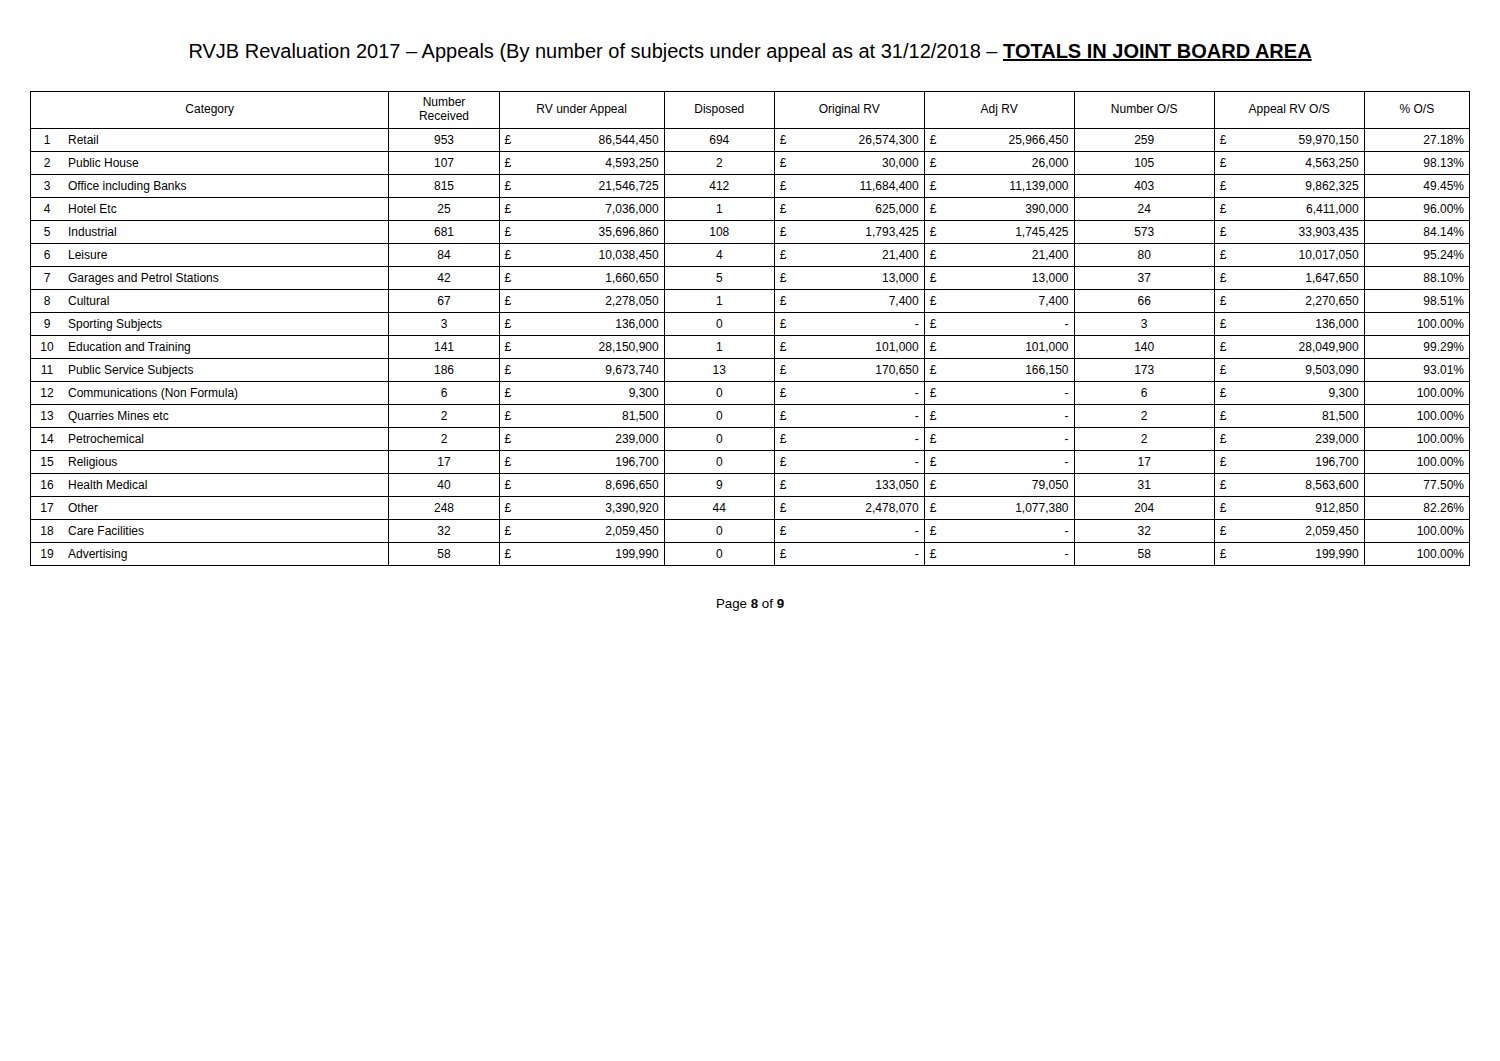RVJB Revaluation 2017 – Appeals (By number of subjects under appeal as at 31/12/2018 – TOTALS IN JOINT BOARD AREA
| Category | Number Received | RV under Appeal | Disposed | Original RV | Adj RV | Number O/S | Appeal RV O/S | % O/S |
| --- | --- | --- | --- | --- | --- | --- | --- | --- |
| 1 | Retail | 953 | £ | 86,544,450 | 694 | £ | 26,574,300 | £ | 25,966,450 | 259 | £ | 59,970,150 | 27.18% |
| 2 | Public House | 107 | £ | 4,593,250 | 2 | £ | 30,000 | £ | 26,000 | 105 | £ | 4,563,250 | 98.13% |
| 3 | Office including Banks | 815 | £ | 21,546,725 | 412 | £ | 11,684,400 | £ | 11,139,000 | 403 | £ | 9,862,325 | 49.45% |
| 4 | Hotel Etc | 25 | £ | 7,036,000 | 1 | £ | 625,000 | £ | 390,000 | 24 | £ | 6,411,000 | 96.00% |
| 5 | Industrial | 681 | £ | 35,696,860 | 108 | £ | 1,793,425 | £ | 1,745,425 | 573 | £ | 33,903,435 | 84.14% |
| 6 | Leisure | 84 | £ | 10,038,450 | 4 | £ | 21,400 | £ | 21,400 | 80 | £ | 10,017,050 | 95.24% |
| 7 | Garages and Petrol Stations | 42 | £ | 1,660,650 | 5 | £ | 13,000 | £ | 13,000 | 37 | £ | 1,647,650 | 88.10% |
| 8 | Cultural | 67 | £ | 2,278,050 | 1 | £ | 7,400 | £ | 7,400 | 66 | £ | 2,270,650 | 98.51% |
| 9 | Sporting Subjects | 3 | £ | 136,000 | 0 | £ | - | £ | - | 3 | £ | 136,000 | 100.00% |
| 10 | Education and Training | 141 | £ | 28,150,900 | 1 | £ | 101,000 | £ | 101,000 | 140 | £ | 28,049,900 | 99.29% |
| 11 | Public Service Subjects | 186 | £ | 9,673,740 | 13 | £ | 170,650 | £ | 166,150 | 173 | £ | 9,503,090 | 93.01% |
| 12 | Communications (Non Formula) | 6 | £ | 9,300 | 0 | £ | - | £ | - | 6 | £ | 9,300 | 100.00% |
| 13 | Quarries Mines etc | 2 | £ | 81,500 | 0 | £ | - | £ | - | 2 | £ | 81,500 | 100.00% |
| 14 | Petrochemical | 2 | £ | 239,000 | 0 | £ | - | £ | - | 2 | £ | 239,000 | 100.00% |
| 15 | Religious | 17 | £ | 196,700 | 0 | £ | - | £ | - | 17 | £ | 196,700 | 100.00% |
| 16 | Health Medical | 40 | £ | 8,696,650 | 9 | £ | 133,050 | £ | 79,050 | 31 | £ | 8,563,600 | 77.50% |
| 17 | Other | 248 | £ | 3,390,920 | 44 | £ | 2,478,070 | £ | 1,077,380 | 204 | £ | 912,850 | 82.26% |
| 18 | Care Facilities | 32 | £ | 2,059,450 | 0 | £ | - | £ | - | 32 | £ | 2,059,450 | 100.00% |
| 19 | Advertising | 58 | £ | 199,990 | 0 | £ | - | £ | - | 58 | £ | 199,990 | 100.00% |
Page 8 of 9